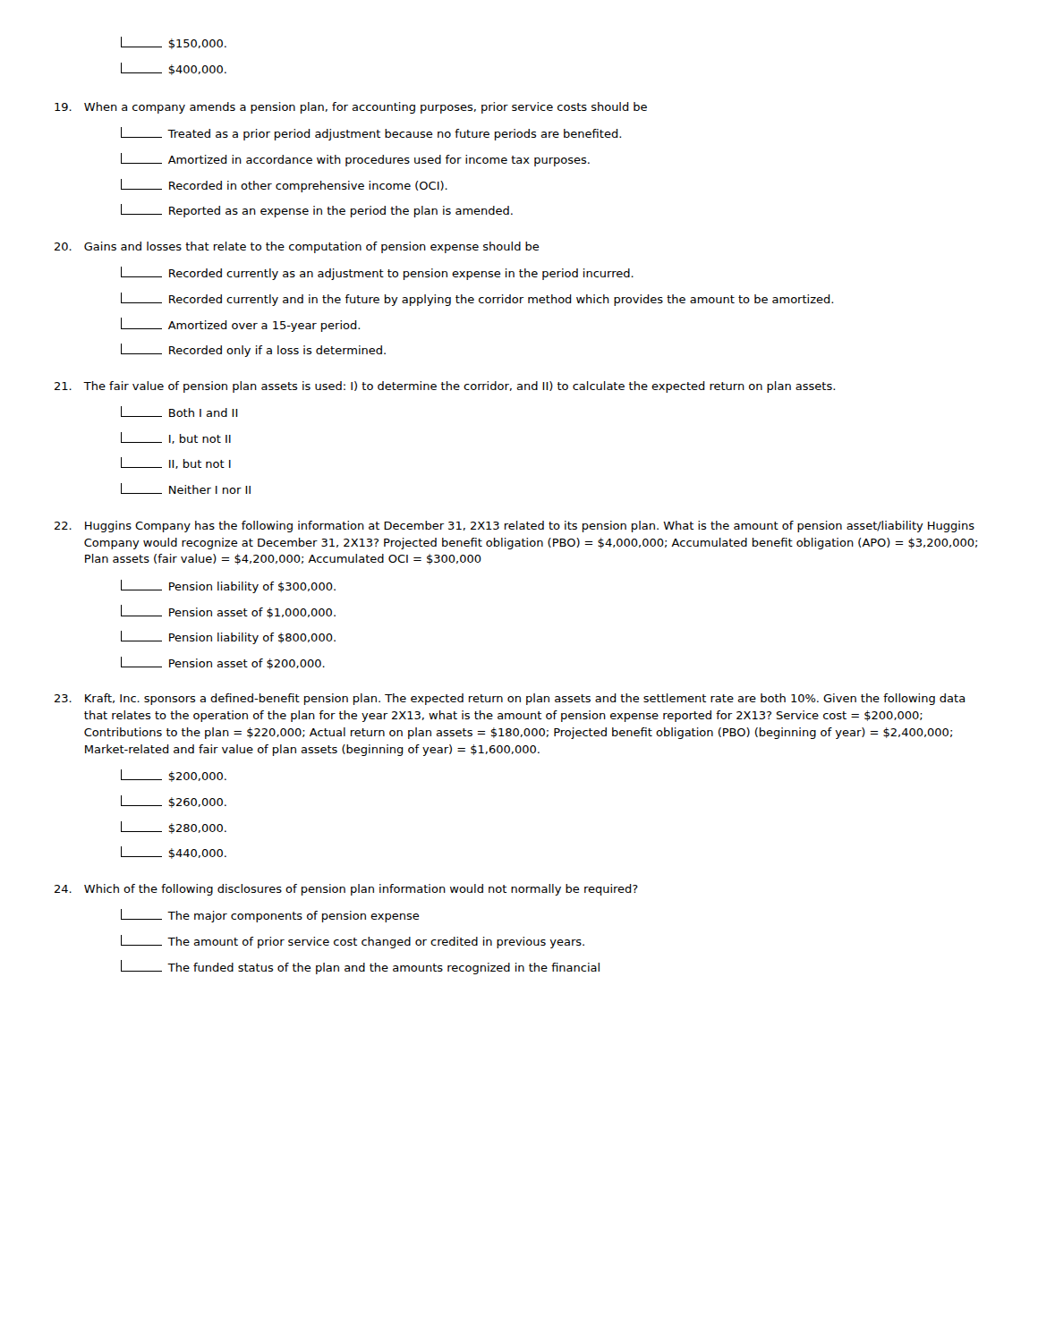$150,000.
$400,000.
19.
When a company amends a pension plan, for accounting purposes, prior service costs should be
Treated as a prior period adjustment because no future periods are benefited.
Amortized in accordance with procedures used for income tax purposes.
Recorded in other comprehensive income (OCI).
Reported as an expense in the period the plan is amended.
20.
Gains and losses that relate to the computation of pension expense should be
Recorded currently as an adjustment to pension expense in the period incurred.
Recorded currently and in the future by applying the corridor method which provides the amount to be amortized.
Amortized over a 15-year period.
Recorded only if a loss is determined.
21.
The fair value of pension plan assets is used: I) to determine the corridor, and II) to calculate the expected return on plan assets.
Both I and II
I, but not II
II, but not I
Neither I nor II
22.
Huggins Company has the following information at December 31, 2X13 related to its pension plan. What is the amount of pension asset/liability Huggins Company would recognize at December 31, 2X13? Projected benefit obligation (PBO) = $4,000,000; Accumulated benefit obligation (APO) = $3,200,000; Plan assets (fair value) = $4,200,000; Accumulated OCI = $300,000
Pension liability of $300,000.
Pension asset of $1,000,000.
Pension liability of $800,000.
Pension asset of $200,000.
23.
Kraft, Inc. sponsors a defined-benefit pension plan. The expected return on plan assets and the settlement rate are both 10%. Given the following data that relates to the operation of the plan for the year 2X13, what is the amount of pension expense reported for 2X13? Service cost = $200,000; Contributions to the plan = $220,000; Actual return on plan assets = $180,000; Projected benefit obligation (PBO) (beginning of year) = $2,400,000; Market-related and fair value of plan assets (beginning of year) = $1,600,000.
$200,000.
$260,000.
$280,000.
$440,000.
24.
Which of the following disclosures of pension plan information would not normally be required?
The major components of pension expense
The amount of prior service cost changed or credited in previous years.
The funded status of the plan and the amounts recognized in the financial